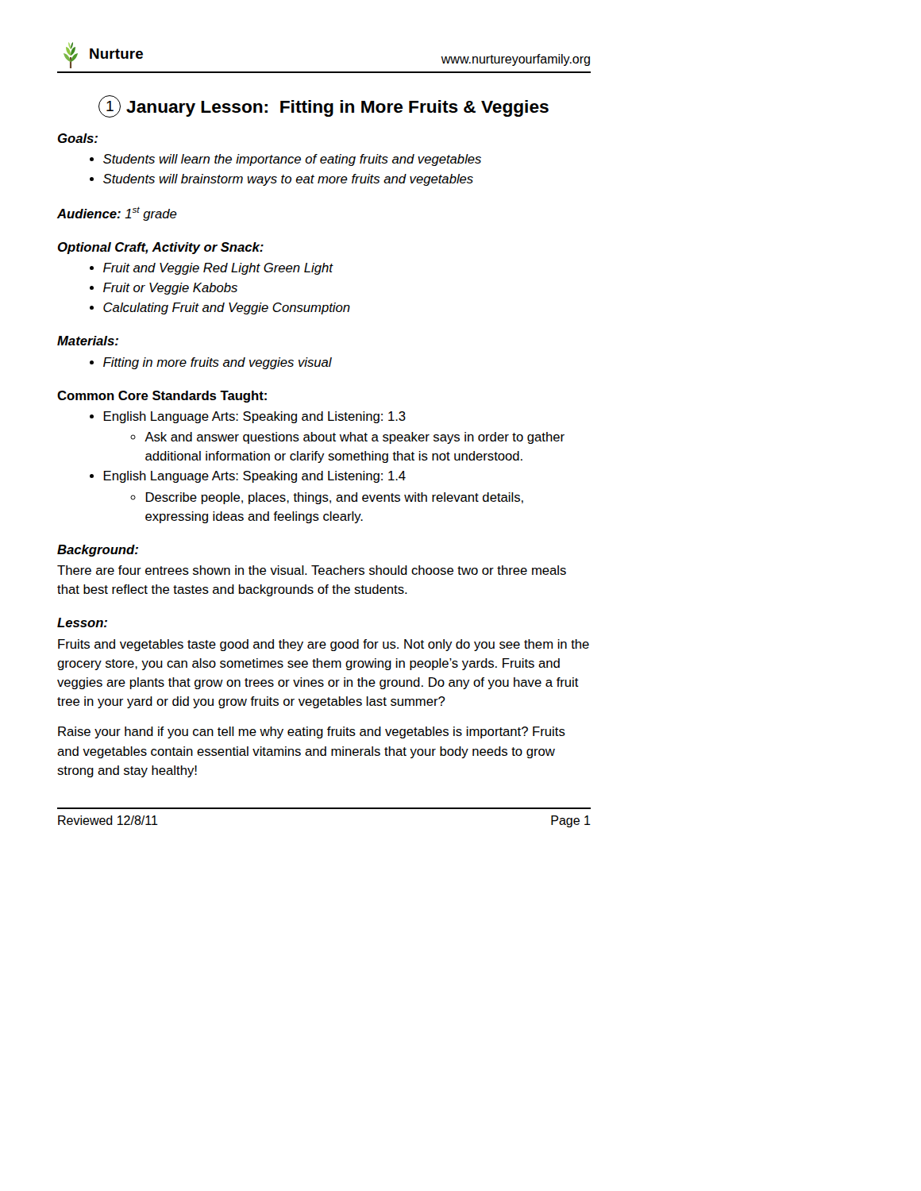Nurture
www.nurtureyourfamily.org
1 January Lesson: Fitting in More Fruits & Veggies
Goals:
Students will learn the importance of eating fruits and vegetables
Students will brainstorm ways to eat more fruits and vegetables
Audience: 1st grade
Optional Craft, Activity or Snack:
Fruit and Veggie Red Light Green Light
Fruit or Veggie Kabobs
Calculating Fruit and Veggie Consumption
Materials:
Fitting in more fruits and veggies visual
Common Core Standards Taught:
English Language Arts: Speaking and Listening: 1.3
Ask and answer questions about what a speaker says in order to gather additional information or clarify something that is not understood.
English Language Arts: Speaking and Listening: 1.4
Describe people, places, things, and events with relevant details, expressing ideas and feelings clearly.
Background:
There are four entrees shown in the visual. Teachers should choose two or three meals that best reflect the tastes and backgrounds of the students.
Lesson:
Fruits and vegetables taste good and they are good for us. Not only do you see them in the grocery store, you can also sometimes see them growing in people’s yards. Fruits and veggies are plants that grow on trees or vines or in the ground. Do any of you have a fruit tree in your yard or did you grow fruits or vegetables last summer?
Raise your hand if you can tell me why eating fruits and vegetables is important? Fruits and vegetables contain essential vitamins and minerals that your body needs to grow strong and stay healthy!
Reviewed 12/8/11 Page 1